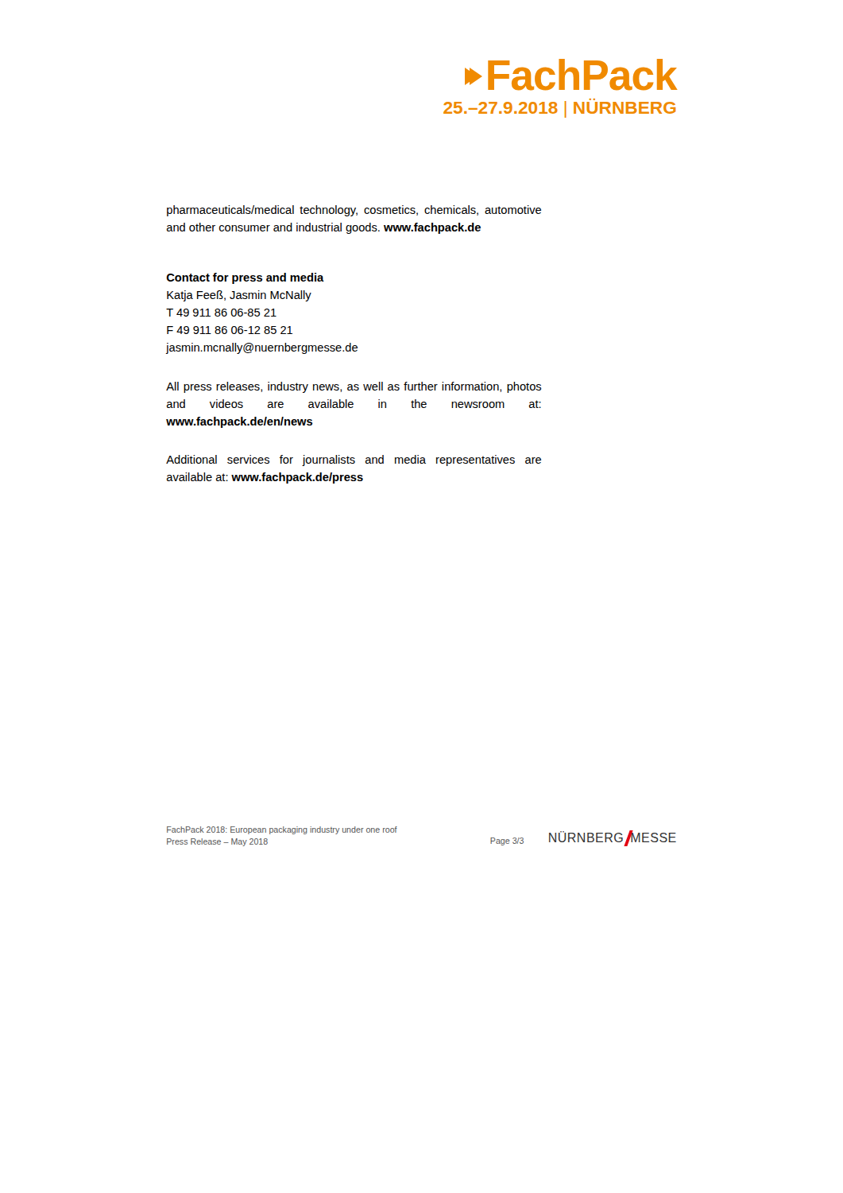FachPack
25.–27.9.2018 | NÜRNBERG
pharmaceuticals/medical technology, cosmetics, chemicals, automotive and other consumer and industrial goods. www.fachpack.de
Contact for press and media
Katja Feeß, Jasmin McNally
T 49 911 86 06-85 21
F 49 911 86 06-12 85 21
jasmin.mcnally@nuernbergmesse.de
All press releases, industry news, as well as further information, photos and videos are available in the newsroom at: www.fachpack.de/en/news
Additional services for journalists and media representatives are available at: www.fachpack.de/press
FachPack 2018: European packaging industry under one roof
Press Release – May 2018
Page 3/3
NÜRNBERG MESSE